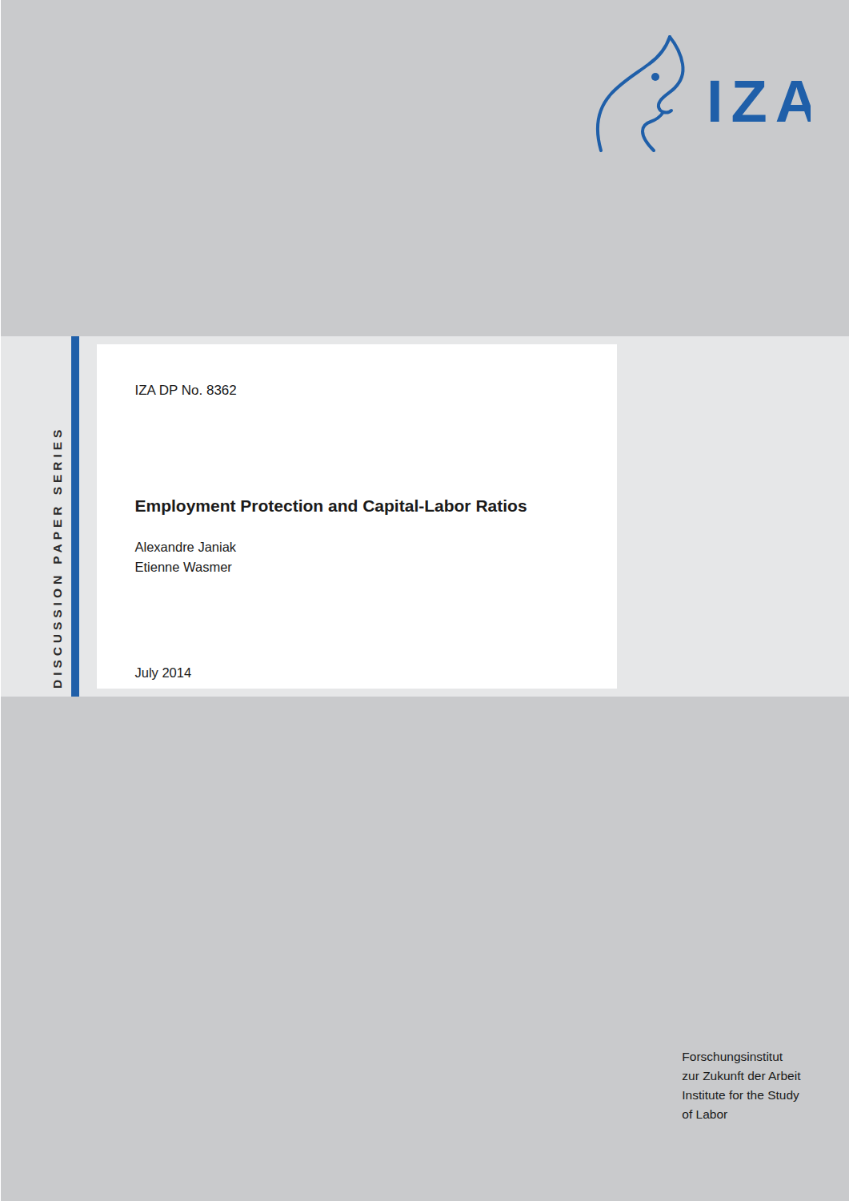IZA
Discussion Paper Series
IZA DP No. 8362
Employment Protection and Capital-Labor Ratios
Alexandre Janiak
Etienne Wasmer
July 2014
Forschungsinstitut
zur Zukunft der Arbeit
Institute for the Study
of Labor